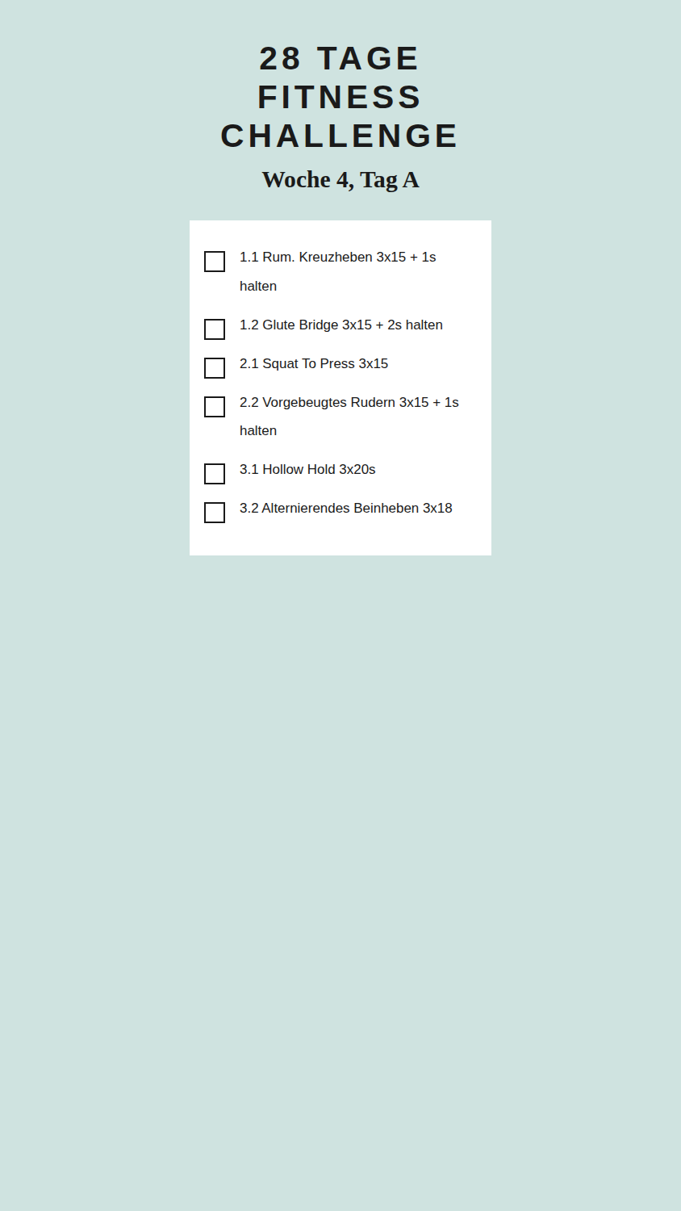28 Tage
Fitness
Challenge
Woche 4, Tag A
1.1 Rum. Kreuzheben 3x15 + 1s halten
1.2 Glute Bridge 3x15 + 2s halten
2.1 Squat To Press 3x15
2.2 Vorgebeugtes Rudern 3x15 + 1s halten
3.1 Hollow Hold 3x20s
3.2 Alternierendes Beinheben 3x18